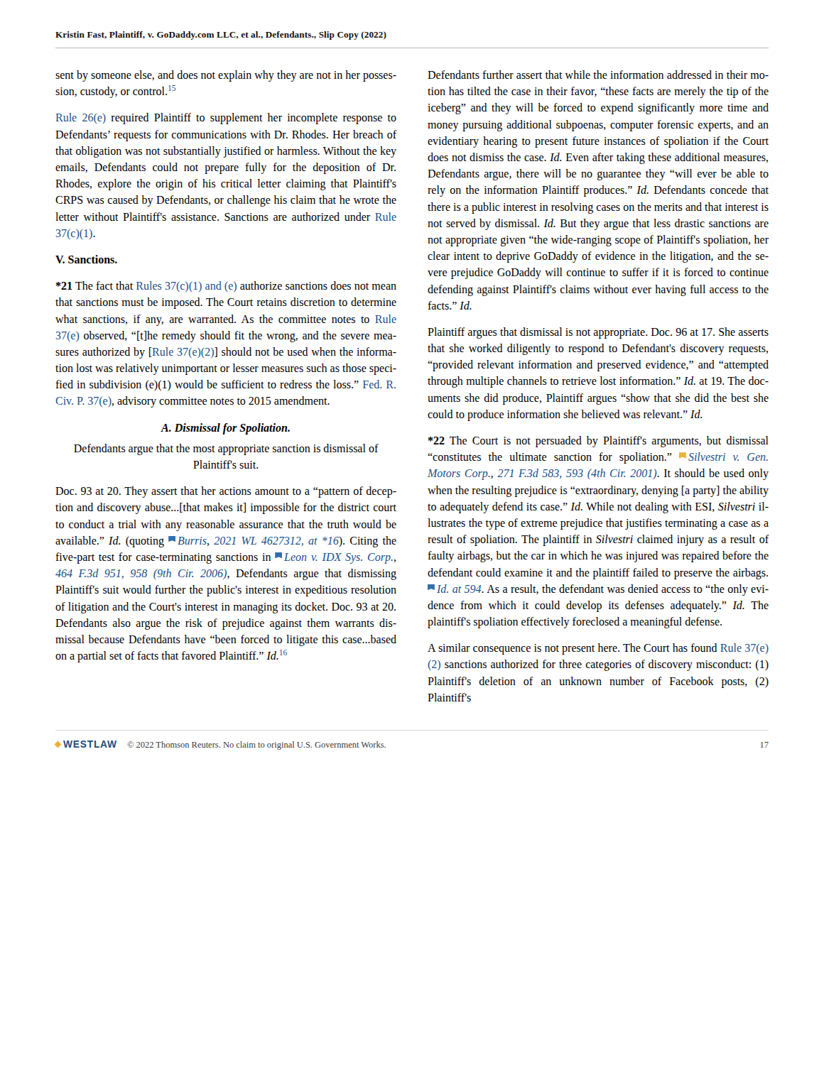Kristin Fast, Plaintiff, v. GoDaddy.com LLC, et al., Defendants., Slip Copy (2022)
sent by someone else, and does not explain why they are not in her possession, custody, or control.15
Rule 26(e) required Plaintiff to supplement her incomplete response to Defendants’ requests for communications with Dr. Rhodes. Her breach of that obligation was not substantially justified or harmless. Without the key emails, Defendants could not prepare fully for the deposition of Dr. Rhodes, explore the origin of his critical letter claiming that Plaintiff's CRPS was caused by Defendants, or challenge his claim that he wrote the letter without Plaintiff's assistance. Sanctions are authorized under Rule 37(c)(1).
V. Sanctions.
*21 The fact that Rules 37(c)(1) and (e) authorize sanctions does not mean that sanctions must be imposed. The Court retains discretion to determine what sanctions, if any, are warranted. As the committee notes to Rule 37(e) observed, “[t]he remedy should fit the wrong, and the severe measures authorized by [Rule 37(e)(2)] should not be used when the information lost was relatively unimportant or lesser measures such as those specified in subdivision (e)(1) would be sufficient to redress the loss.” Fed. R. Civ. P. 37(e), advisory committee notes to 2015 amendment.
A. Dismissal for Spoliation.
Defendants argue that the most appropriate sanction is dismissal of Plaintiff's suit.
Doc. 93 at 20. They assert that her actions amount to a “pattern of deception and discovery abuse...[that makes it] impossible for the district court to conduct a trial with any reasonable assurance that the truth would be available.” Id. (quoting Burris, 2021 WL 4627312, at *16). Citing the five-part test for case-terminating sanctions in Leon v. IDX Sys. Corp., 464 F.3d 951, 958 (9th Cir. 2006), Defendants argue that dismissing Plaintiff's suit would further the public's interest in expeditious resolution of litigation and the Court's interest in managing its docket. Doc. 93 at 20. Defendants also argue the risk of prejudice against them warrants dismissal because Defendants have “been forced to litigate this case...based on a partial set of facts that favored Plaintiff.” Id. 16
Defendants further assert that while the information addressed in their motion has tilted the case in their favor, “these facts are merely the tip of the iceberg” and they will be forced to expend significantly more time and money pursuing additional subpoenas, computer forensic experts, and an evidentiary hearing to present future instances of spoliation if the Court does not dismiss the case. Id. Even after taking these additional measures, Defendants argue, there will be no guarantee they “will ever be able to rely on the information Plaintiff produces.” Id. Defendants concede that there is a public interest in resolving cases on the merits and that interest is not served by dismissal. Id. But they argue that less drastic sanctions are not appropriate given “the wide-ranging scope of Plaintiff's spoliation, her clear intent to deprive GoDaddy of evidence in the litigation, and the severe prejudice GoDaddy will continue to suffer if it is forced to continue defending against Plaintiff's claims without ever having full access to the facts.” Id.
Plaintiff argues that dismissal is not appropriate. Doc. 96 at 17. She asserts that she worked diligently to respond to Defendant's discovery requests, “provided relevant information and preserved evidence,” and “attempted through multiple channels to retrieve lost information.” Id. at 19. The documents she did produce, Plaintiff argues “show that she did the best she could to produce information she believed was relevant.” Id.
*22 The Court is not persuaded by Plaintiff's arguments, but dismissal “constitutes the ultimate sanction for spoliation.” Silvestri v. Gen. Motors Corp., 271 F.3d 583, 593 (4th Cir. 2001). It should be used only when the resulting prejudice is “extraordinary, denying [a party] the ability to adequately defend its case.” Id. While not dealing with ESI, Silvestri illustrates the type of extreme prejudice that justifies terminating a case as a result of spoliation. The plaintiff in Silvestri claimed injury as a result of faulty airbags, but the car in which he was injured was repaired before the defendant could examine it and the plaintiff failed to preserve the airbags. Id. at 594. As a result, the defendant was denied access to “the only evidence from which it could develop its defenses adequately.” Id. The plaintiff's spoliation effectively foreclosed a meaningful defense.
A similar consequence is not present here. The Court has found Rule 37(e)(2) sanctions authorized for three categories of discovery misconduct: (1) Plaintiff's deletion of an unknown number of Facebook posts, (2) Plaintiff's
WESTLAW
© 2022 Thomson Reuters. No claim to original U.S. Government Works.
17